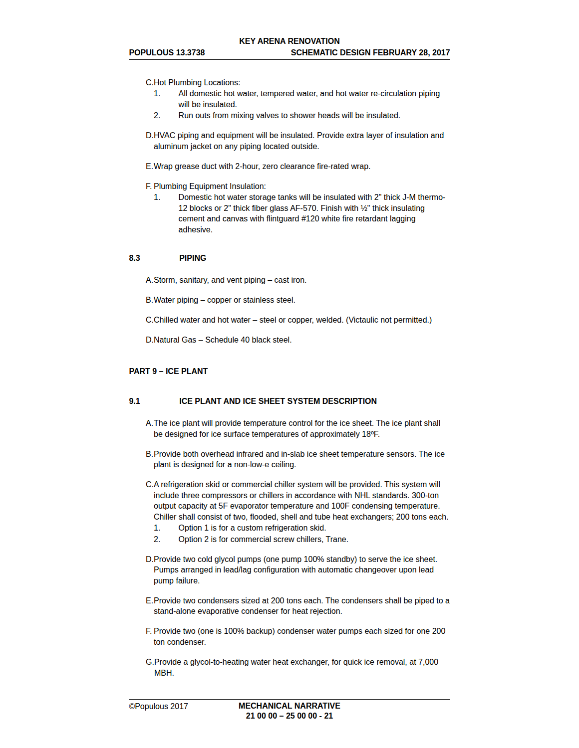KEY ARENA RENOVATION
POPULOUS 13.3738 SCHEMATIC DESIGN FEBRUARY 28, 2017
C.
Hot Plumbing Locations:
1.
All domestic hot water, tempered water, and hot water re-circulation piping will be insulated.
2.
Run outs from mixing valves to shower heads will be insulated.
D.
HVAC piping and equipment will be insulated. Provide extra layer of insulation and aluminum jacket on any piping located outside.
E.
Wrap grease duct with 2-hour, zero clearance fire-rated wrap.
F.
Plumbing Equipment Insulation:
1.
Domestic hot water storage tanks will be insulated with 2" thick J-M thermo-12 blocks or 2" thick fiber glass AF-570. Finish with ½" thick insulating cement and canvas with flintguard #120 white fire retardant lagging adhesive.
8.3 PIPING
A.
Storm, sanitary, and vent piping – cast iron.
B.
Water piping – copper or stainless steel.
C.
Chilled water and hot water – steel or copper, welded. (Victaulic not permitted.)
D.
Natural Gas – Schedule 40 black steel.
PART 9 – ICE PLANT
9.1 ICE PLANT AND ICE SHEET SYSTEM DESCRIPTION
A.
The ice plant will provide temperature control for the ice sheet. The ice plant shall be designed for ice surface temperatures of approximately 18ºF.
B.
Provide both overhead infrared and in-slab ice sheet temperature sensors. The ice plant is designed for a non-low-e ceiling.
C.
A refrigeration skid or commercial chiller system will be provided. This system will include three compressors or chillers in accordance with NHL standards. 300-ton output capacity at 5F evaporator temperature and 100F condensing temperature. Chiller shall consist of two, flooded, shell and tube heat exchangers; 200 tons each.
1.
Option 1 is for a custom refrigeration skid.
2.
Option 2 is for commercial screw chillers, Trane.
D.
Provide two cold glycol pumps (one pump 100% standby) to serve the ice sheet. Pumps arranged in lead/lag configuration with automatic changeover upon lead pump failure.
E.
Provide two condensers sized at 200 tons each. The condensers shall be piped to a stand-alone evaporative condenser for heat rejection.
F.
Provide two (one is 100% backup) condenser water pumps each sized for one 200 ton condenser.
G.
Provide a glycol-to-heating water heat exchanger, for quick ice removal, at 7,000 MBH.
©Populous 2017
MECHANICAL NARRATIVE
21 00 00 – 25 00 00 - 21